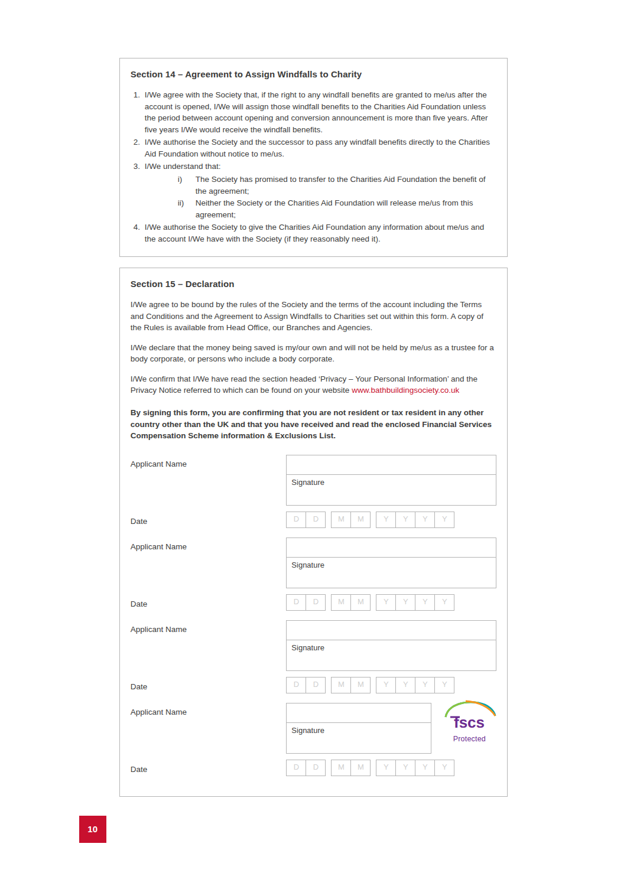Section 14 – Agreement to Assign Windfalls to Charity
I/We agree with the Society that, if the right to any windfall benefits are granted to me/us after the account is opened, I/We will assign those windfall benefits to the Charities Aid Foundation unless the period between account opening and conversion announcement is more than five years. After five years I/We would receive the windfall benefits.
I/We authorise the Society and the successor to pass any windfall benefits directly to the Charities Aid Foundation without notice to me/us.
I/We understand that:
i) The Society has promised to transfer to the Charities Aid Foundation the benefit of the agreement;
ii) Neither the Society or the Charities Aid Foundation will release me/us from this agreement;
I/We authorise the Society to give the Charities Aid Foundation any information about me/us and the account I/We have with the Society (if they reasonably need it).
Section 15 – Declaration
I/We agree to be bound by the rules of the Society and the terms of the account including the Terms and Conditions and the Agreement to Assign Windfalls to Charities set out within this form. A copy of the Rules is available from Head Office, our Branches and Agencies.
I/We declare that the money being saved is my/our own and will not be held by me/us as a trustee for a body corporate, or persons who include a body corporate.
I/We confirm that I/We have read the section headed ‘Privacy – Your Personal Information’ and the Privacy Notice referred to which can be found on your website www.bathbuildingsociety.co.uk
By signing this form, you are confirming that you are not resident or tax resident in any other country other than the UK and that you have received and read the enclosed Financial Services Compensation Scheme information & Exclusions List.
Applicant Name
Signature
Date
D
D
M
M
Y
Y
Y
Y
Applicant Name
Signature
Date
D
D
M
M
Y
Y
Y
Y
Applicant Name
Signature
Date
D
D
M
M
Y
Y
Y
Y
Applicant Name
Signature
fscs
Protected
Date
D
D
M
M
Y
Y
Y
Y
10